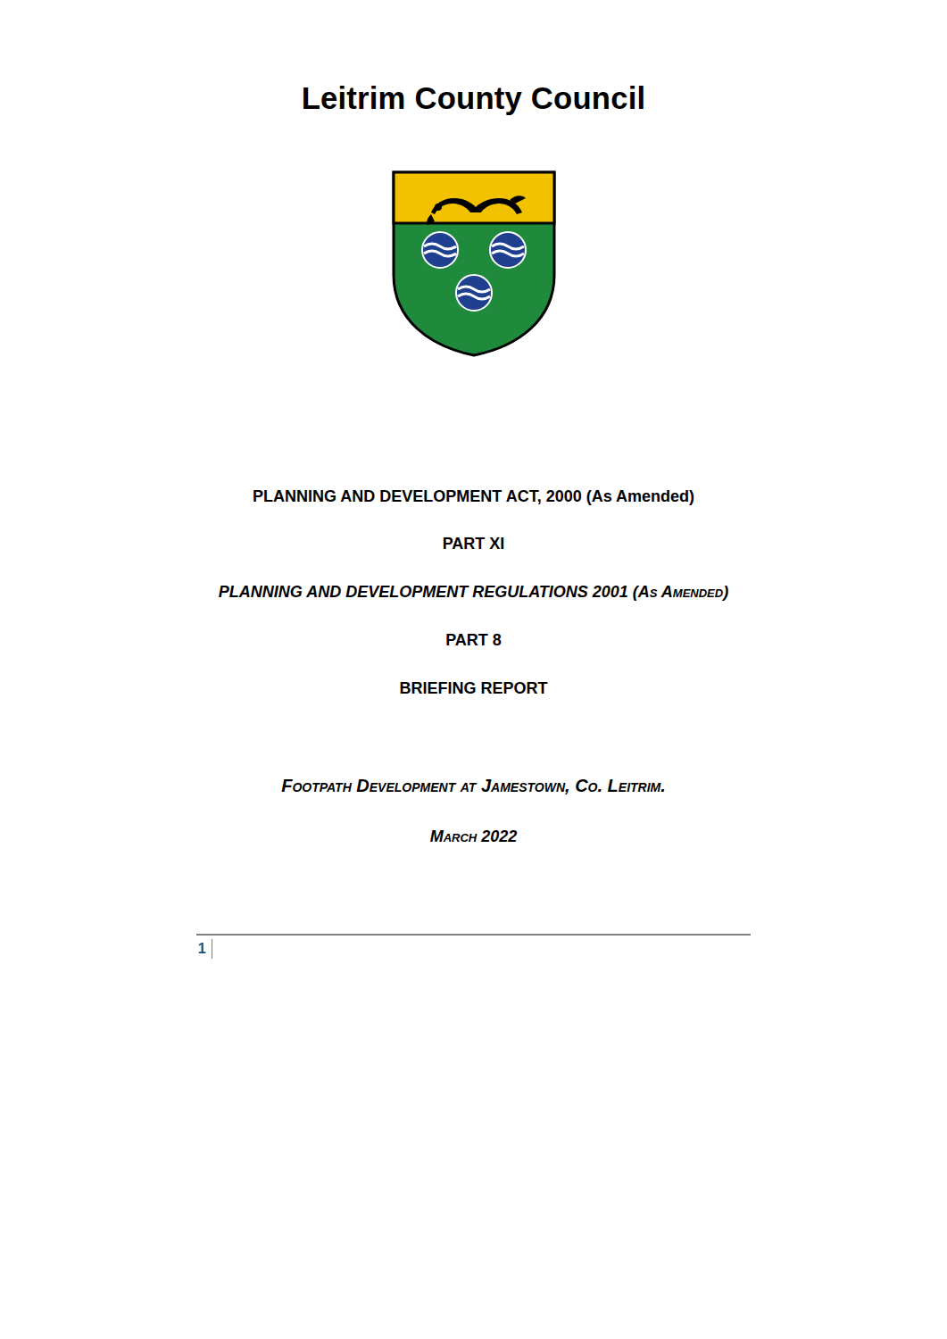Leitrim County Council
PLANNING AND DEVELOPMENT ACT, 2000 (As Amended)
PART XI
PLANNING AND DEVELOPMENT REGULATIONS 2001 (As Amended)
PART 8
BRIEFING REPORT
Footpath Development at Jamestown, Co. Leitrim.
March 2022
1